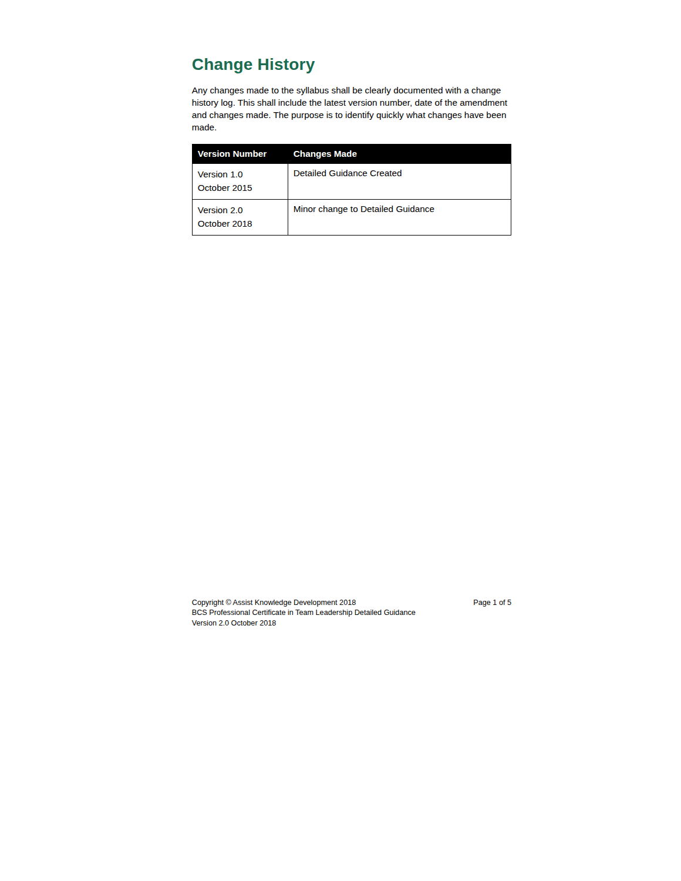Change History
Any changes made to the syllabus shall be clearly documented with a change history log. This shall include the latest version number, date of the amendment and changes made. The purpose is to identify quickly what changes have been made.
| Version Number | Changes Made |
| --- | --- |
| Version 1.0 October 2015 | Detailed Guidance Created |
| Version 2.0 October 2018 | Minor change to Detailed Guidance |
Page 1 of 5
Copyright © Assist Knowledge Development 2018
BCS Professional Certificate in Team Leadership Detailed Guidance
Version 2.0 October 2018